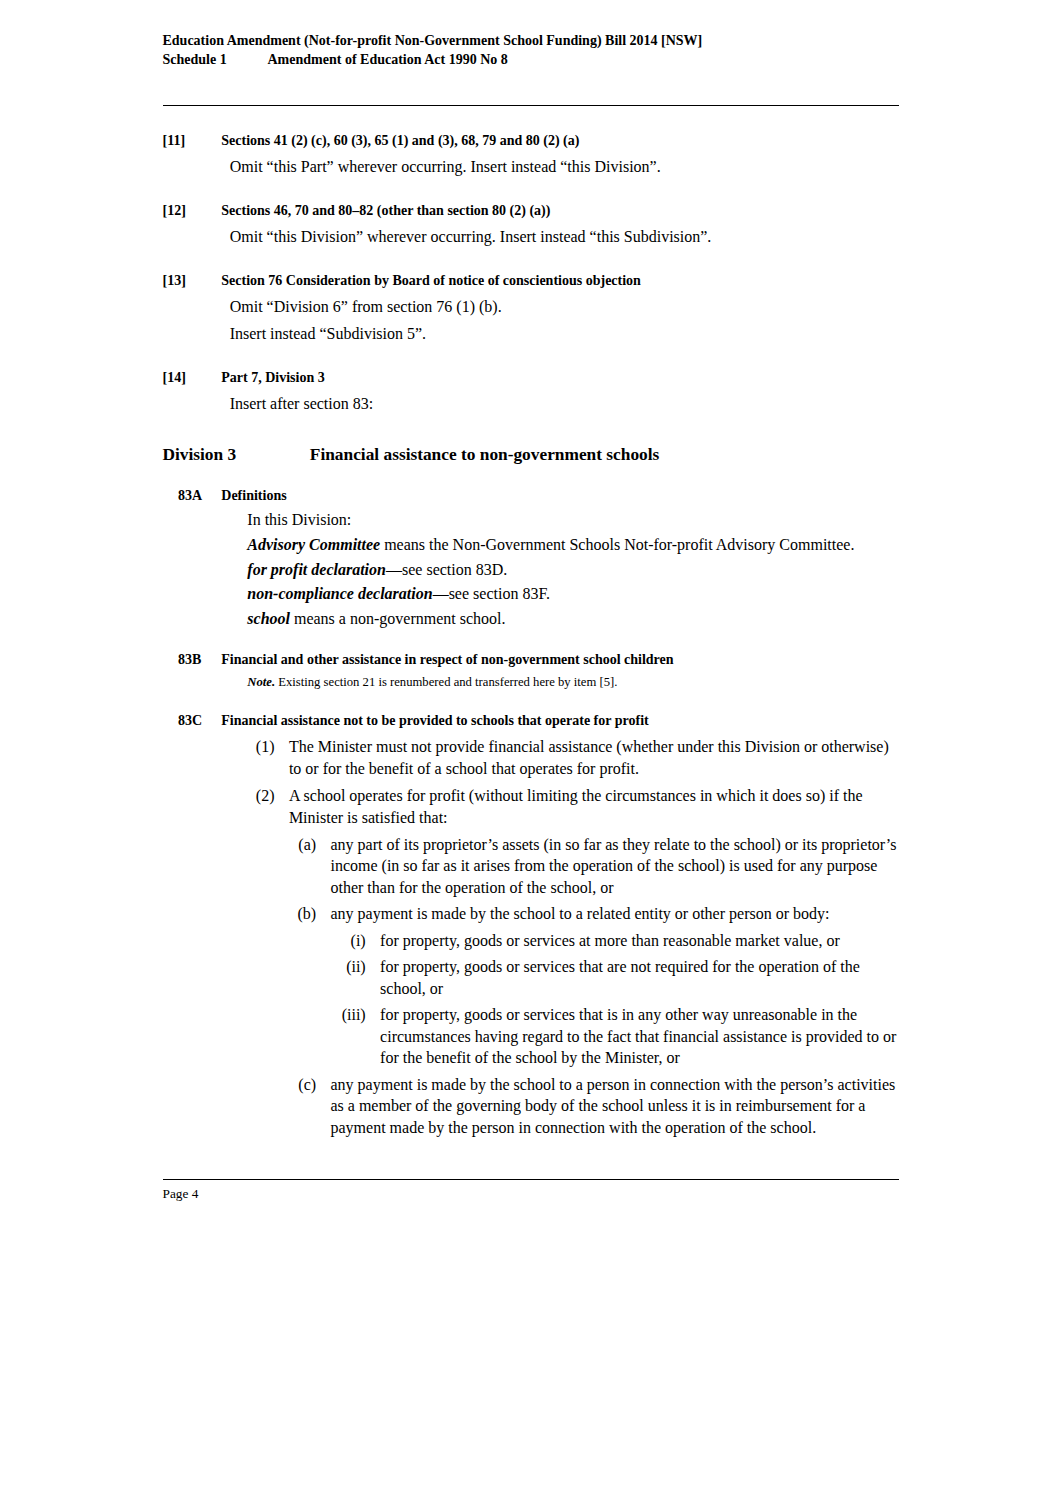Education Amendment (Not-for-profit Non-Government School Funding) Bill 2014 [NSW]
Schedule 1 Amendment of Education Act 1990 No 8
[11] Sections 41 (2) (c), 60 (3), 65 (1) and (3), 68, 79 and 80 (2) (a)
Omit “this Part” wherever occurring. Insert instead “this Division”.
[12] Sections 46, 70 and 80–82 (other than section 80 (2) (a))
Omit “this Division” wherever occurring. Insert instead “this Subdivision”.
[13] Section 76 Consideration by Board of notice of conscientious objection
Omit “Division 6” from section 76 (1) (b).
Insert instead “Subdivision 5”.
[14] Part 7, Division 3
Insert after section 83:
Division 3 Financial assistance to non-government schools
83A Definitions
In this Division:
Advisory Committee means the Non-Government Schools Not-for-profit Advisory Committee.
for profit declaration—see section 83D.
non-compliance declaration—see section 83F.
school means a non-government school.
83B Financial and other assistance in respect of non-government school children
Note. Existing section 21 is renumbered and transferred here by item [5].
83C Financial assistance not to be provided to schools that operate for profit
(1) The Minister must not provide financial assistance (whether under this Division or otherwise) to or for the benefit of a school that operates for profit.
(2) A school operates for profit (without limiting the circumstances in which it does so) if the Minister is satisfied that:
(a) any part of its proprietor’s assets (in so far as they relate to the school) or its proprietor’s income (in so far as it arises from the operation of the school) is used for any purpose other than for the operation of the school, or
(b) any payment is made by the school to a related entity or other person or body:
(i) for property, goods or services at more than reasonable market value, or
(ii) for property, goods or services that are not required for the operation of the school, or
(iii) for property, goods or services that is in any other way unreasonable in the circumstances having regard to the fact that financial assistance is provided to or for the benefit of the school by the Minister, or
(c) any payment is made by the school to a person in connection with the person’s activities as a member of the governing body of the school unless it is in reimbursement for a payment made by the person in connection with the operation of the school.
Page 4